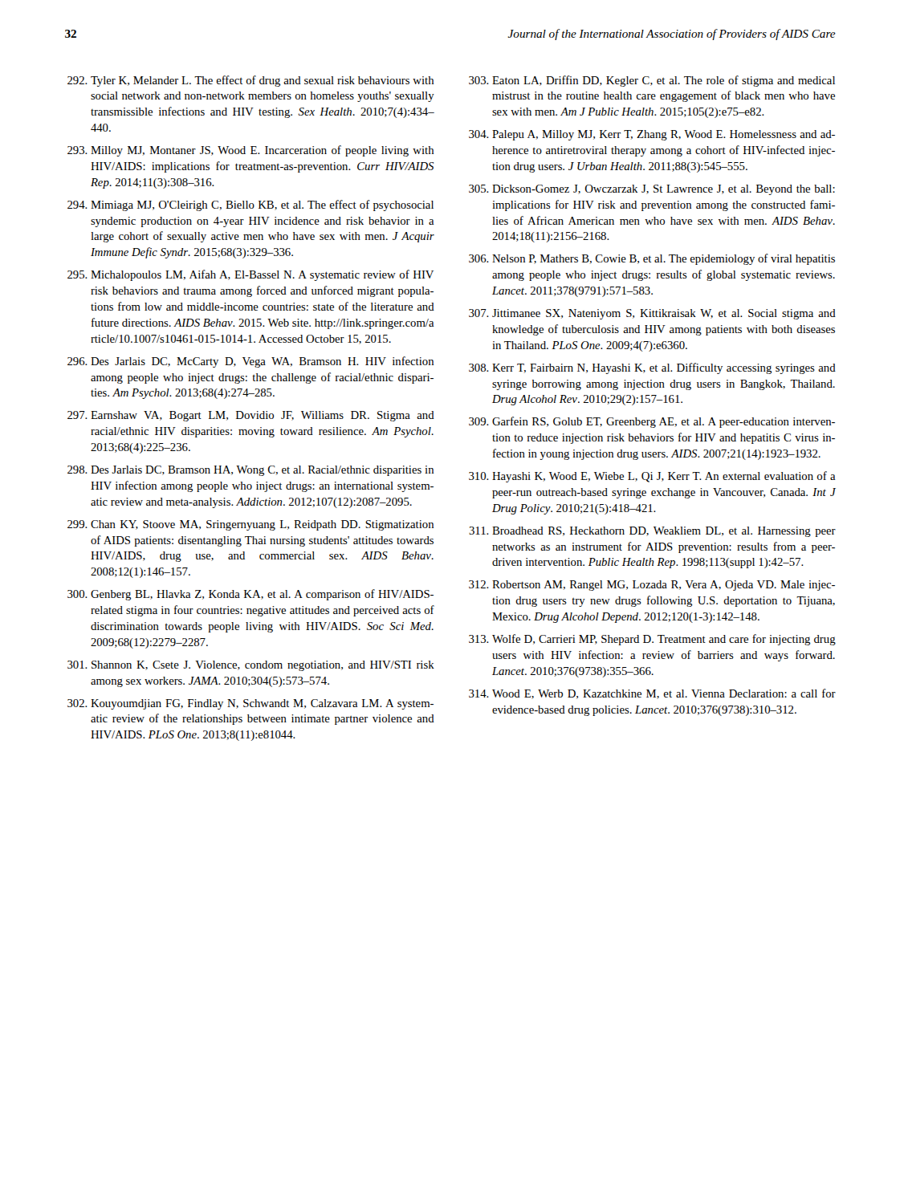32 Journal of the International Association of Providers of AIDS Care
Tyler K, Melander L. The effect of drug and sexual risk behaviours with social network and non-network members on homeless youths' sexually transmissible infections and HIV testing. Sex Health. 2010;7(4):434–440.
Milloy MJ, Montaner JS, Wood E. Incarceration of people living with HIV/AIDS: implications for treatment-as-prevention. Curr HIV/AIDS Rep. 2014;11(3):308–316.
Mimiaga MJ, O'Cleirigh C, Biello KB, et al. The effect of psychosocial syndemic production on 4-year HIV incidence and risk behavior in a large cohort of sexually active men who have sex with men. J Acquir Immune Defic Syndr. 2015;68(3):329–336.
Michalopoulos LM, Aifah A, El-Bassel N. A systematic review of HIV risk behaviors and trauma among forced and unforced migrant populations from low and middle-income countries: state of the literature and future directions. AIDS Behav. 2015. Web site. http://link.springer.com/article/10.1007/s10461-015-1014-1. Accessed October 15, 2015.
Des Jarlais DC, McCarty D, Vega WA, Bramson H. HIV infection among people who inject drugs: the challenge of racial/ethnic disparities. Am Psychol. 2013;68(4):274–285.
Earnshaw VA, Bogart LM, Dovidio JF, Williams DR. Stigma and racial/ethnic HIV disparities: moving toward resilience. Am Psychol. 2013;68(4):225–236.
Des Jarlais DC, Bramson HA, Wong C, et al. Racial/ethnic disparities in HIV infection among people who inject drugs: an international systematic review and meta-analysis. Addiction. 2012;107(12):2087–2095.
Chan KY, Stoove MA, Sringernyuang L, Reidpath DD. Stigmatization of AIDS patients: disentangling Thai nursing students' attitudes towards HIV/AIDS, drug use, and commercial sex. AIDS Behav. 2008;12(1):146–157.
Genberg BL, Hlavka Z, Konda KA, et al. A comparison of HIV/AIDS-related stigma in four countries: negative attitudes and perceived acts of discrimination towards people living with HIV/AIDS. Soc Sci Med. 2009;68(12):2279–2287.
Shannon K, Csete J. Violence, condom negotiation, and HIV/STI risk among sex workers. JAMA. 2010;304(5):573–574.
Kouyoumdjian FG, Findlay N, Schwandt M, Calzavara LM. A systematic review of the relationships between intimate partner violence and HIV/AIDS. PLoS One. 2013;8(11):e81044.
Eaton LA, Driffin DD, Kegler C, et al. The role of stigma and medical mistrust in the routine health care engagement of black men who have sex with men. Am J Public Health. 2015;105(2):e75–e82.
Palepu A, Milloy MJ, Kerr T, Zhang R, Wood E. Homelessness and adherence to antiretroviral therapy among a cohort of HIV-infected injection drug users. J Urban Health. 2011;88(3):545–555.
Dickson-Gomez J, Owczarzak J, St Lawrence J, et al. Beyond the ball: implications for HIV risk and prevention among the constructed families of African American men who have sex with men. AIDS Behav. 2014;18(11):2156–2168.
Nelson P, Mathers B, Cowie B, et al. The epidemiology of viral hepatitis among people who inject drugs: results of global systematic reviews. Lancet. 2011;378(9791):571–583.
Jittimanee SX, Nateniyom S, Kittikraisak W, et al. Social stigma and knowledge of tuberculosis and HIV among patients with both diseases in Thailand. PLoS One. 2009;4(7):e6360.
Kerr T, Fairbairn N, Hayashi K, et al. Difficulty accessing syringes and syringe borrowing among injection drug users in Bangkok, Thailand. Drug Alcohol Rev. 2010;29(2):157–161.
Garfein RS, Golub ET, Greenberg AE, et al. A peer-education intervention to reduce injection risk behaviors for HIV and hepatitis C virus infection in young injection drug users. AIDS. 2007;21(14):1923–1932.
Hayashi K, Wood E, Wiebe L, Qi J, Kerr T. An external evaluation of a peer-run outreach-based syringe exchange in Vancouver, Canada. Int J Drug Policy. 2010;21(5):418–421.
Broadhead RS, Heckathorn DD, Weakliem DL, et al. Harnessing peer networks as an instrument for AIDS prevention: results from a peer-driven intervention. Public Health Rep. 1998;113(suppl 1):42–57.
Robertson AM, Rangel MG, Lozada R, Vera A, Ojeda VD. Male injection drug users try new drugs following U.S. deportation to Tijuana, Mexico. Drug Alcohol Depend. 2012;120(1-3):142–148.
Wolfe D, Carrieri MP, Shepard D. Treatment and care for injecting drug users with HIV infection: a review of barriers and ways forward. Lancet. 2010;376(9738):355–366.
Wood E, Werb D, Kazatchkine M, et al. Vienna Declaration: a call for evidence-based drug policies. Lancet. 2010;376(9738):310–312.